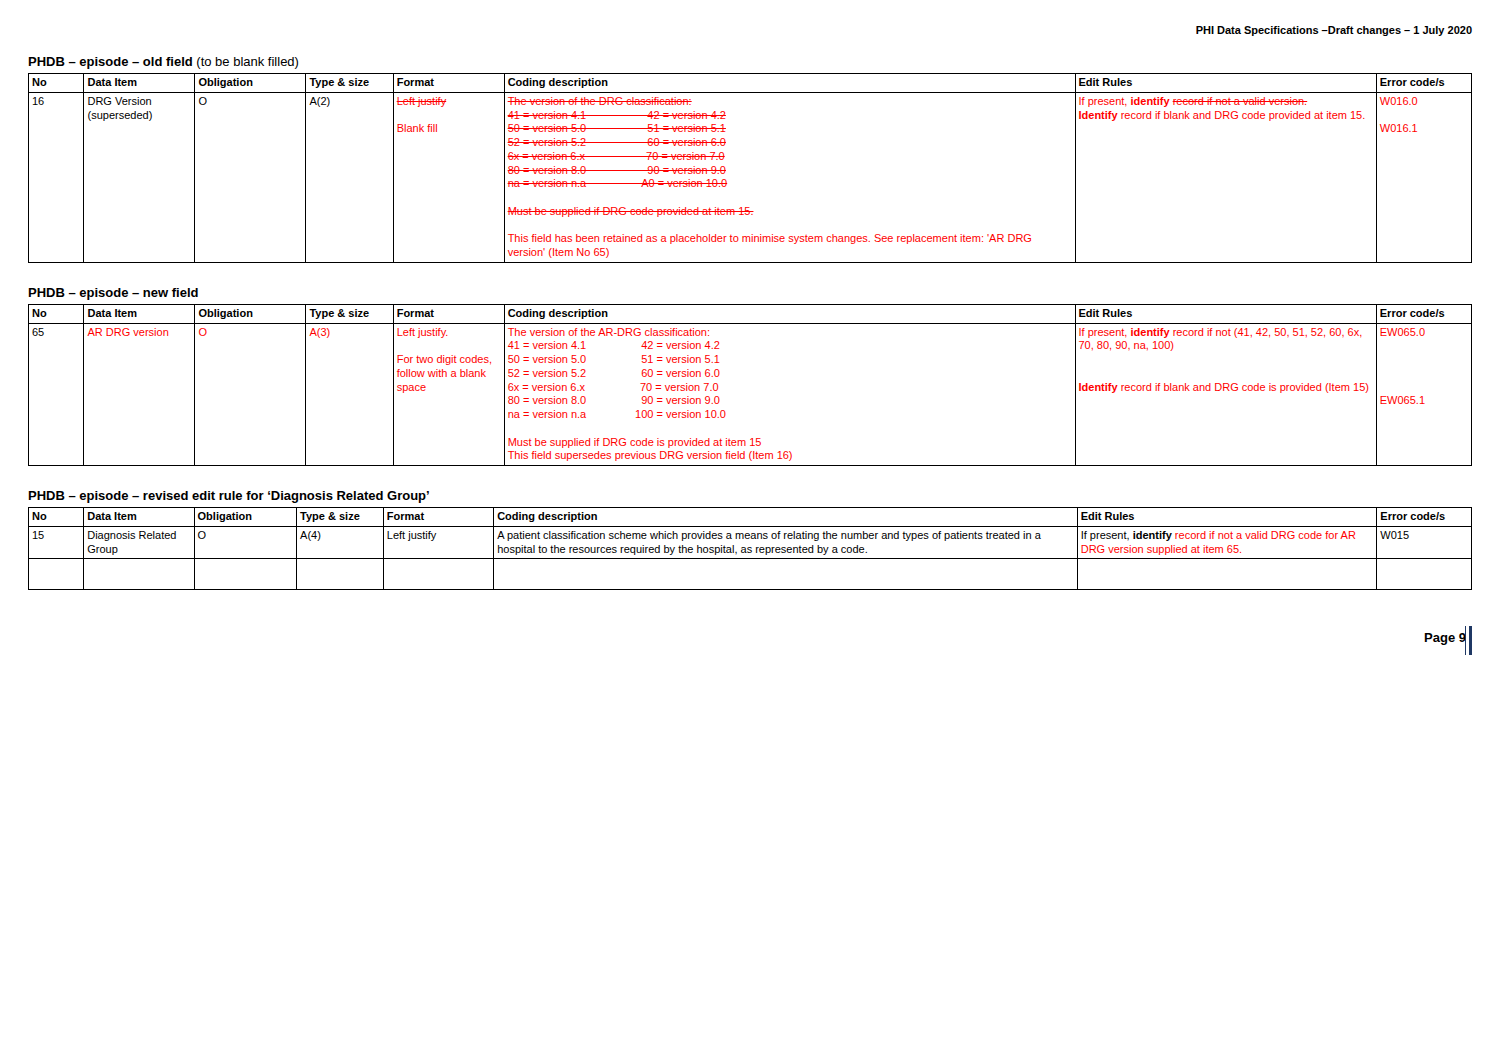PHI Data Specifications –Draft changes – 1 July 2020
PHDB – episode – old field (to be blank filled)
| No | Data Item | Obligation | Type & size | Format | Coding description | Edit Rules | Error code/s |
| --- | --- | --- | --- | --- | --- | --- | --- |
| 16 | DRG Version (superseded) | O | A(2) | Left justify Blank fill | The version of the DRG classification: 41 = version 4.1 42 = version 4.2 50 = version 5.0 51 = version 5.1 52 = version 5.2 60 = version 6.0 6x = version 6.x 70 = version 7.0 80 = version 8.0 90 = version 9.0 na = version n.a A0 = version 10.0 Must be supplied if DRG code provided at item 15. This field has been retained as a placeholder to minimise system changes. See replacement item: 'AR DRG version' (Item No 65) | If present, identify record if not a valid version. Identify record if blank and DRG code provided at item 15. | W016.0 W016.1 |
PHDB – episode – new field
| No | Data Item | Obligation | Type & size | Format | Coding description | Edit Rules | Error code/s |
| --- | --- | --- | --- | --- | --- | --- | --- |
| 65 | AR DRG version | O | A(3) | Left justify. For two digit codes, follow with a blank space | The version of the AR-DRG classification: 41 = version 4.1 42 = version 4.2 50 = version 5.0 51 = version 5.1 52 = version 5.2 60 = version 6.0 6x = version 6.x 70 = version 7.0 80 = version 8.0 90 = version 9.0 na = version n.a 100 = version 10.0 Must be supplied if DRG code is provided at item 15 This field supersedes previous DRG version field (Item 16) | If present, identify record if not (41, 42, 50, 51, 52, 60, 6x, 70, 80, 90, na, 100) Identify record if blank and DRG code is provided (Item 15) | EW065.0 EW065.1 |
PHDB – episode – revised edit rule for ‘Diagnosis Related Group’
| No | Data Item | Obligation | Type & size | Format | Coding description | Edit Rules | Error code/s |
| --- | --- | --- | --- | --- | --- | --- | --- |
| 15 | Diagnosis Related Group | O | A(4) | Left justify | A patient classification scheme which provides a means of relating the number and types of patients treated in a hospital to the resources required by the hospital, as represented by a code. | If present, identify record if not a valid DRG code for AR DRG version supplied at item 65. | W015 |
Page 9